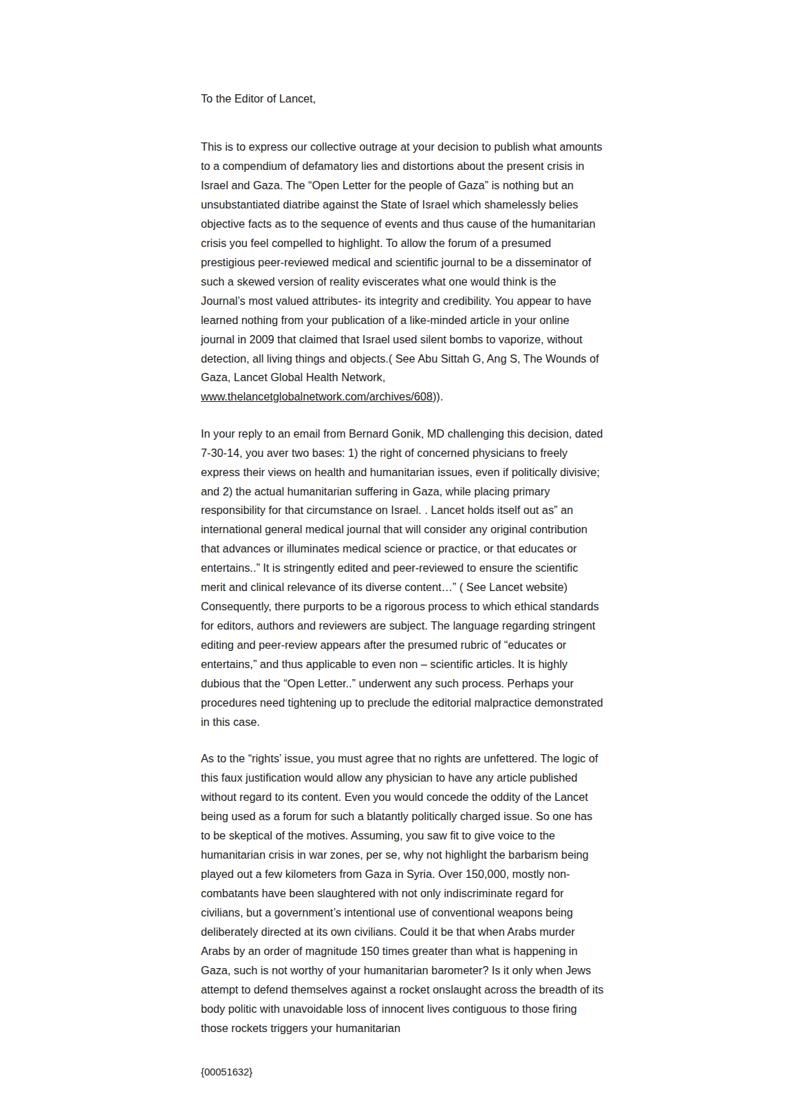To the Editor of Lancet,
This is to express our collective outrage at your decision to publish what amounts to a compendium of defamatory lies and distortions about the present crisis in Israel and Gaza. The “Open Letter for the people of Gaza” is nothing but an unsubstantiated diatribe against the State of Israel which shamelessly belies objective facts as to the sequence of events and thus cause of the humanitarian crisis you feel compelled to highlight. To allow the forum of a presumed prestigious peer-reviewed medical and scientific journal to be a disseminator of such a skewed version of reality eviscerates what one would think is the Journal’s most valued attributes- its integrity and credibility. You appear to have learned nothing from your publication of a like-minded article in your online journal in 2009 that claimed that Israel used silent bombs to vaporize, without detection, all living things and objects.( See Abu Sittah G, Ang S, The Wounds of Gaza, Lancet Global Health Network, www.thelancetglobalnetwork.com/archives/608)).
In your reply to an email from Bernard Gonik, MD challenging this decision, dated 7-30-14, you aver two bases: 1) the right of concerned physicians to freely express their views on health and humanitarian issues, even if politically divisive; and 2) the actual humanitarian suffering in Gaza, while placing primary responsibility for that circumstance on Israel. . Lancet holds itself out as” an international general medical journal that will consider any original contribution that advances or illuminates medical science or practice, or that educates or entertains..” It is stringently edited and peer-reviewed to ensure the scientific merit and clinical relevance of its diverse content…” ( See Lancet website) Consequently, there purports to be a rigorous process to which ethical standards for editors, authors and reviewers are subject. The language regarding stringent editing and peer-review appears after the presumed rubric of “educates or entertains,” and thus applicable to even non – scientific articles. It is highly dubious that the “Open Letter..” underwent any such process. Perhaps your procedures need tightening up to preclude the editorial malpractice demonstrated in this case.
As to the “rights’ issue, you must agree that no rights are unfettered. The logic of this faux justification would allow any physician to have any article published without regard to its content. Even you would concede the oddity of the Lancet being used as a forum for such a blatantly politically charged issue. So one has to be skeptical of the motives. Assuming, you saw fit to give voice to the humanitarian crisis in war zones, per se, why not highlight the barbarism being played out a few kilometers from Gaza in Syria. Over 150,000, mostly non-combatants have been slaughtered with not only indiscriminate regard for civilians, but a government’s intentional use of conventional weapons being deliberately directed at its own civilians. Could it be that when Arabs murder Arabs by an order of magnitude 150 times greater than what is happening in Gaza, such is not worthy of your humanitarian barometer? Is it only when Jews attempt to defend themselves against a rocket onslaught across the breadth of its body politic with unavoidable loss of innocent lives contiguous to those firing those rockets triggers your humanitarian
{00051632}